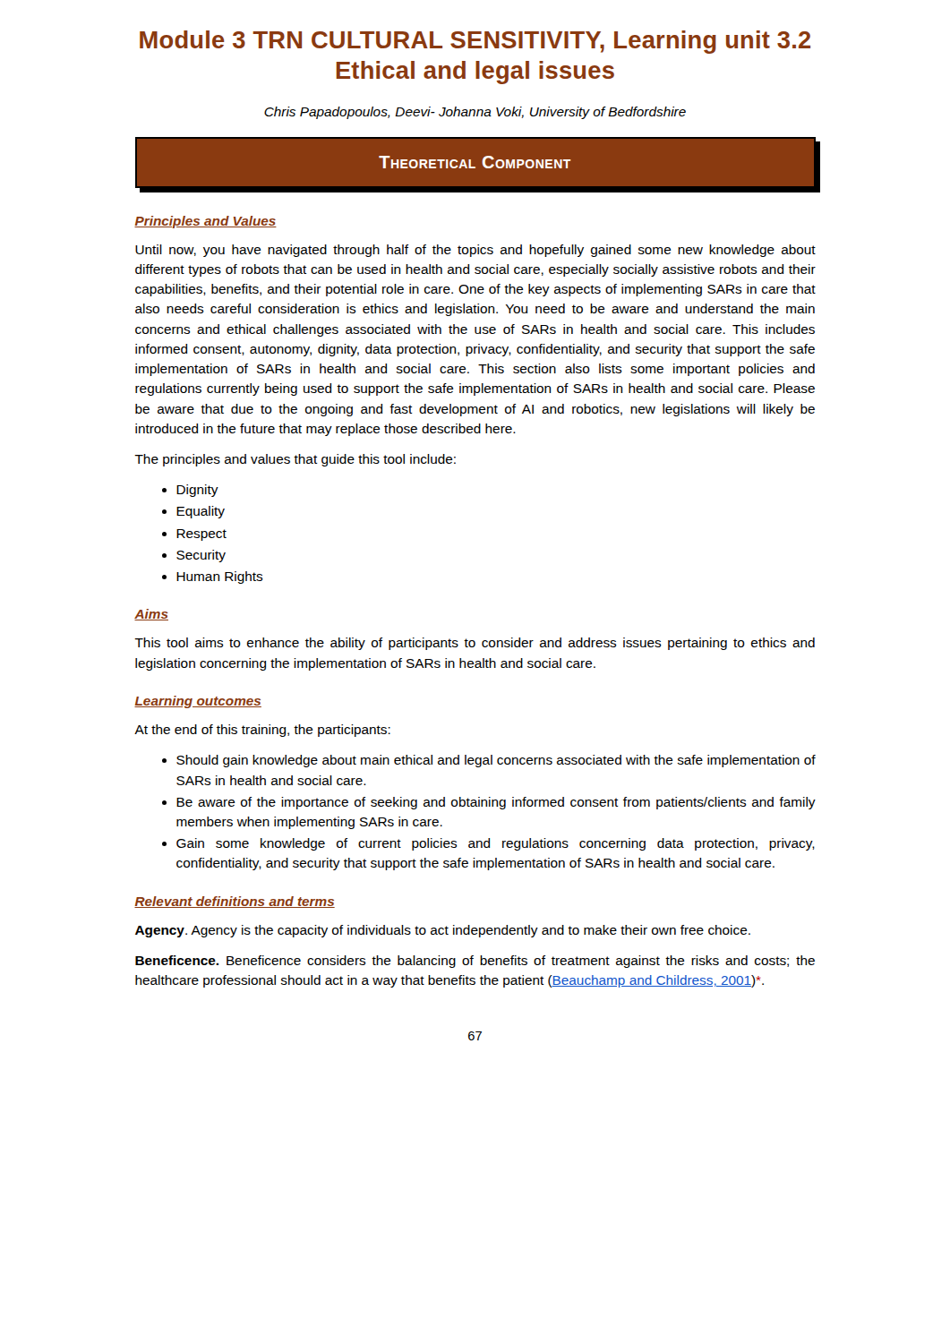Module 3 TRN CULTURAL SENSITIVITY, Learning unit 3.2 Ethical and legal issues
Chris Papadopoulos, Deevi- Johanna Voki, University of Bedfordshire
Theoretical Component
Principles and Values
Until now, you have navigated through half of the topics and hopefully gained some new knowledge about different types of robots that can be used in health and social care, especially socially assistive robots and their capabilities, benefits, and their potential role in care. One of the key aspects of implementing SARs in care that also needs careful consideration is ethics and legislation. You need to be aware and understand the main concerns and ethical challenges associated with the use of SARs in health and social care. This includes informed consent, autonomy, dignity, data protection, privacy, confidentiality, and security that support the safe implementation of SARs in health and social care. This section also lists some important policies and regulations currently being used to support the safe implementation of SARs in health and social care. Please be aware that due to the ongoing and fast development of AI and robotics, new legislations will likely be introduced in the future that may replace those described here.
The principles and values that guide this tool include:
Dignity
Equality
Respect
Security
Human Rights
Aims
This tool aims to enhance the ability of participants to consider and address issues pertaining to ethics and legislation concerning the implementation of SARs in health and social care.
Learning outcomes
At the end of this training, the participants:
Should gain knowledge about main ethical and legal concerns associated with the safe implementation of SARs in health and social care.
Be aware of the importance of seeking and obtaining informed consent from patients/clients and family members when implementing SARs in care.
Gain some knowledge of current policies and regulations concerning data protection, privacy, confidentiality, and security that support the safe implementation of SARs in health and social care.
Relevant definitions and terms
Agency. Agency is the capacity of individuals to act independently and to make their own free choice.
Beneficence. Beneficence considers the balancing of benefits of treatment against the risks and costs; the healthcare professional should act in a way that benefits the patient (Beauchamp and Childress, 2001)*.
67